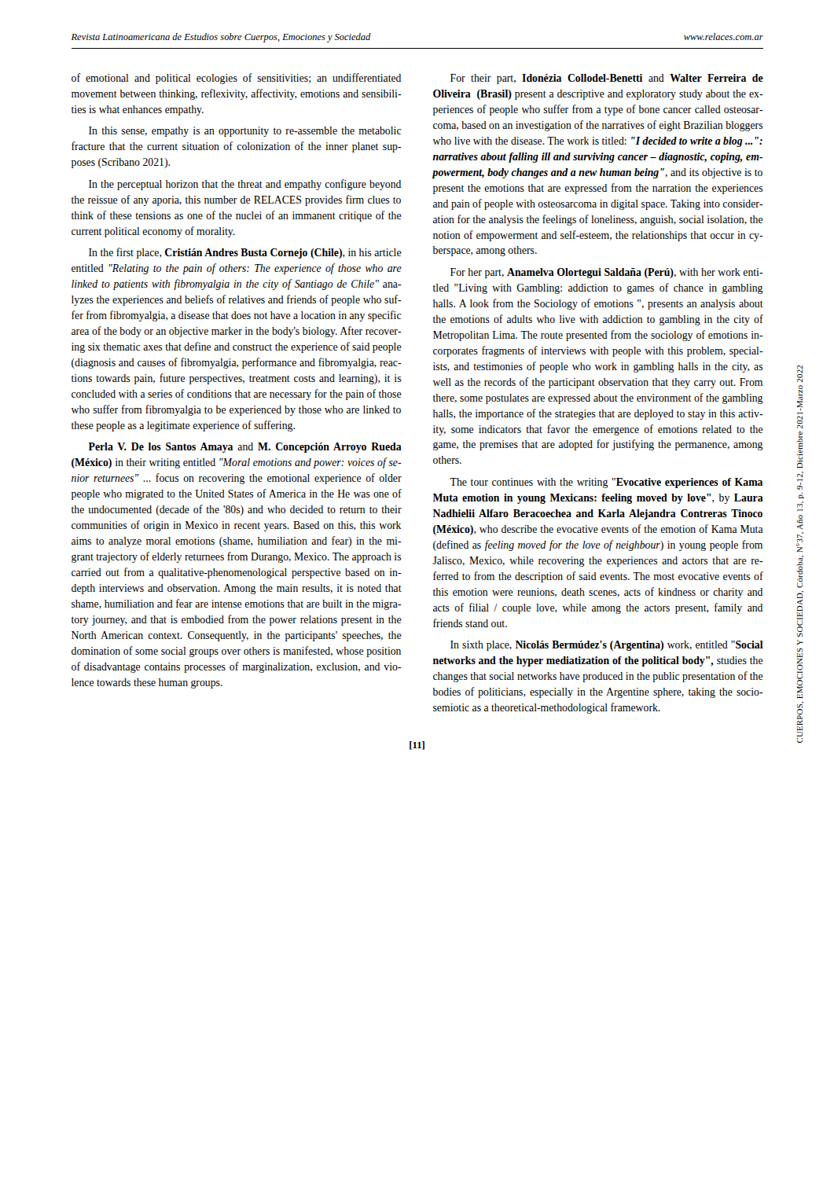Revista Latinoamericana de Estudios sobre Cuerpos, Emociones y Sociedad www.relaces.com.ar
of emotional and political ecologies of sensitivities; an undifferentiated movement between thinking, reflexivity, affectivity, emotions and sensibilities is what enhances empathy.
In this sense, empathy is an opportunity to re-assemble the metabolic fracture that the current situation of colonization of the inner planet supposes (Scribano 2021).
In the perceptual horizon that the threat and empathy configure beyond the reissue of any aporia, this number de RELACES provides firm clues to think of these tensions as one of the nuclei of an immanent critique of the current political economy of morality.
In the first place, Cristián Andres Busta Cornejo (Chile), in his article entitled "Relating to the pain of others: The experience of those who are linked to patients with fibromyalgia in the city of Santiago de Chile" analyzes the experiences and beliefs of relatives and friends of people who suffer from fibromyalgia, a disease that does not have a location in any specific area of the body or an objective marker in the body's biology. After recovering six thematic axes that define and construct the experience of said people (diagnosis and causes of fibromyalgia, performance and fibromyalgia, reactions towards pain, future perspectives, treatment costs and learning), it is concluded with a series of conditions that are necessary for the pain of those who suffer from fibromyalgia to be experienced by those who are linked to these people as a legitimate experience of suffering.
Perla V. De los Santos Amaya and M. Concepción Arroyo Rueda (México) in their writing entitled "Moral emotions and power: voices of senior returnees" ... focus on recovering the emotional experience of older people who migrated to the United States of America in the He was one of the undocumented (decade of the '80s) and who decided to return to their communities of origin in Mexico in recent years. Based on this, this work aims to analyze moral emotions (shame, humiliation and fear) in the migrant trajectory of elderly returnees from Durango, Mexico. The approach is carried out from a qualitative-phenomenological perspective based on in-depth interviews and observation. Among the main results, it is noted that shame, humiliation and fear are intense emotions that are built in the migratory journey, and that is embodied from the power relations present in the North American context. Consequently, in the participants' speeches, the domination of some social groups over others is manifested, whose position of disadvantage contains processes of marginalization, exclusion, and violence towards these human groups.
For their part, Idonézia Collodel-Benetti and Walter Ferreira de Oliveira (Brasil) present a descriptive and exploratory study about the experiences of people who suffer from a type of bone cancer called osteosarcoma, based on an investigation of the narratives of eight Brazilian bloggers who live with the disease. The work is titled: "I decided to write a blog ...": narratives about falling ill and surviving cancer – diagnostic, coping, empowerment, body changes and a new human being", and its objective is to present the emotions that are expressed from the narration the experiences and pain of people with osteosarcoma in digital space. Taking into consideration for the analysis the feelings of loneliness, anguish, social isolation, the notion of empowerment and self-esteem, the relationships that occur in cyberspace, among others.
For her part, Anamelva Olortegui Saldaña (Perú), with her work entitled "Living with Gambling: addiction to games of chance in gambling halls. A look from the Sociology of emotions ", presents an analysis about the emotions of adults who live with addiction to gambling in the city of Metropolitan Lima. The route presented from the sociology of emotions incorporates fragments of interviews with people with this problem, specialists, and testimonies of people who work in gambling halls in the city, as well as the records of the participant observation that they carry out. From there, some postulates are expressed about the environment of the gambling halls, the importance of the strategies that are deployed to stay in this activity, some indicators that favor the emergence of emotions related to the game, the premises that are adopted for justifying the permanence, among others.
The tour continues with the writing "Evocative experiences of Kama Muta emotion in young Mexicans: feeling moved by love", by Laura Nadhielii Alfaro Beracoechea and Karla Alejandra Contreras Tinoco (México), who describe the evocative events of the emotion of Kama Muta (defined as feeling moved for the love of neighbour) in young people from Jalisco, Mexico, while recovering the experiences and actors that are referred to from the description of said events. The most evocative events of this emotion were reunions, death scenes, acts of kindness or charity and acts of filial / couple love, while among the actors present, family and friends stand out.
In sixth place, Nicolás Bermúdez's (Argentina) work, entitled "Social networks and the hyper mediatization of the political body", studies the changes that social networks have produced in the public presentation of the bodies of politicians, especially in the Argentine sphere, taking the socio-semiotic as a theoretical-methodological framework.
[11]
CUERPOS, EMOCIONES Y SOCIEDAD, Córdoba, N°37, Año 13, p. 9-12, Diciembre 2021-Marzo 2022